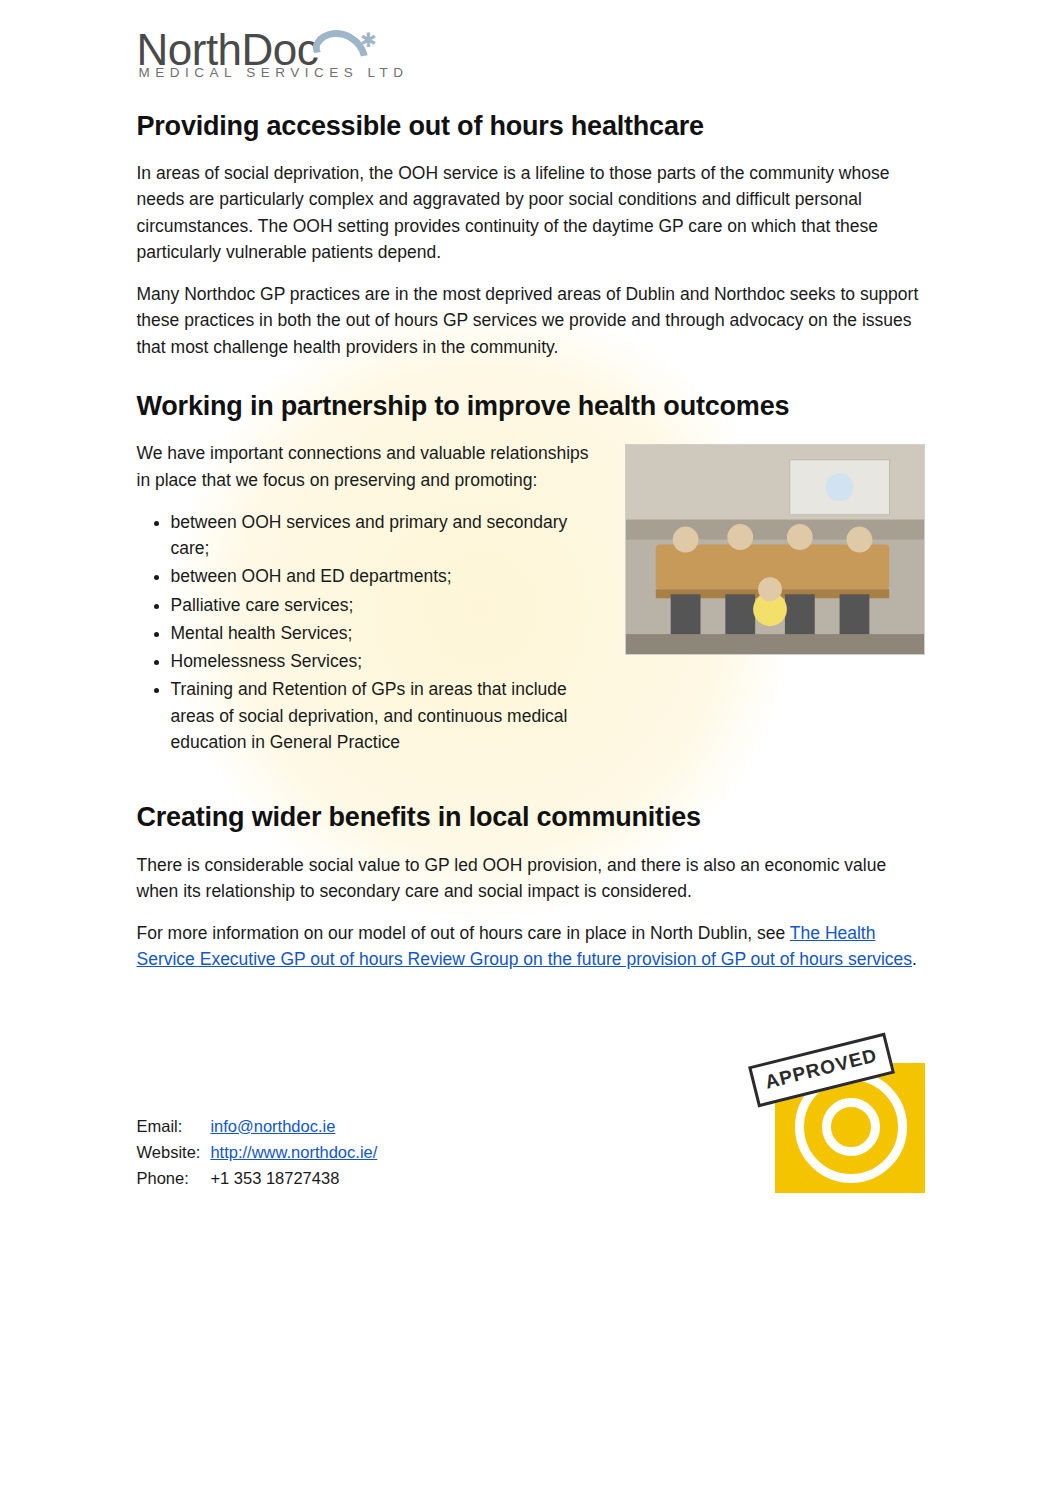North Doc ✱
MEDICAL SERVICES LTD
Providing accessible out of hours healthcare
In areas of social deprivation, the OOH service is a lifeline to those parts of the community whose needs are particularly complex and aggravated by poor social conditions and difficult personal circumstances. The OOH setting provides continuity of the daytime GP care on which that these particularly vulnerable patients depend.
Many Northdoc GP practices are in the most deprived areas of Dublin and Northdoc seeks to support these practices in both the out of hours GP services we provide and through advocacy on the issues that most challenge health providers in the community.
Working in partnership to improve health outcomes
We have important connections and valuable relationships in place that we focus on preserving and promoting:
between OOH services and primary and secondary care;
between OOH and ED departments;
Palliative care services;
Mental health Services;
Homelessness Services;
Training and Retention of GPs in areas that include areas of social deprivation, and continuous medical education in General Practice
Creating wider benefits in local communities
There is considerable social value to GP led OOH provision, and there is also an economic value when its relationship to secondary care and social impact is considered.
For more information on our model of out of hours care in place in North Dublin, see The Health Service Executive GP out of hours Review Group on the future provision of GP out of hours services.
| Email: | info@northdoc.ie |
| Website: | http://www.northdoc.ie/ |
| Phone: | +1 353 18727438 |
APPROVED